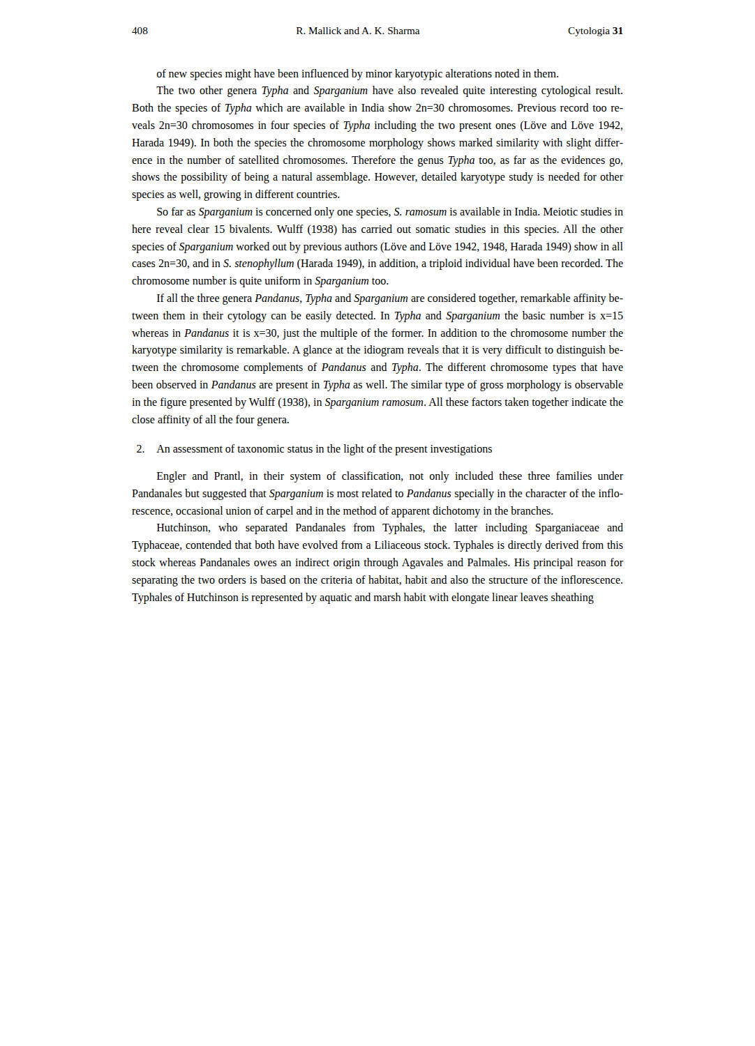408 R. Mallick and A. K. Sharma Cytologia 31
of new species might have been influenced by minor karyotypic alterations noted in them.
The two other genera Typha and Sparganium have also revealed quite interesting cytological result. Both the species of Typha which are available in India show 2n=30 chromosomes. Previous record too reveals 2n=30 chromosomes in four species of Typha including the two present ones (Löve and Löve 1942, Harada 1949). In both the species the chromosome morphology shows marked similarity with slight difference in the number of satellited chromosomes. Therefore the genus Typha too, as far as the evidences go, shows the possibility of being a natural assemblage. However, detailed karyotype study is needed for other species as well, growing in different countries.
So far as Sparganium is concerned only one species, S. ramosum is available in India. Meiotic studies in here reveal clear 15 bivalents. Wulff (1938) has carried out somatic studies in this species. All the other species of Sparganium worked out by previous authors (Löve and Löve 1942, 1948, Harada 1949) show in all cases 2n=30, and in S. stenophyllum (Harada 1949), in addition, a triploid individual have been recorded. The chromosome number is quite uniform in Sparganium too.
If all the three genera Pandanus, Typha and Sparganium are considered together, remarkable affinity between them in their cytology can be easily detected. In Typha and Sparganium the basic number is x=15 whereas in Pandanus it is x=30, just the multiple of the former. In addition to the chromosome number the karyotype similarity is remarkable. A glance at the idiogram reveals that it is very difficult to distinguish between the chromosome complements of Pandanus and Typha. The different chromosome types that have been observed in Pandanus are present in Typha as well. The similar type of gross morphology is observable in the figure presented by Wulff (1938), in Sparganium ramosum. All these factors taken together indicate the close affinity of all the four genera.
An assessment of taxonomic status in the light of the present investigations
Engler and Prantl, in their system of classification, not only included these three families under Pandanales but suggested that Sparganium is most related to Pandanus specially in the character of the inflorescence, occasional union of carpel and in the method of apparent dichotomy in the branches.
Hutchinson, who separated Pandanales from Typhales, the latter including Sparganiaceae and Typhaceae, contended that both have evolved from a Liliaceous stock. Typhales is directly derived from this stock whereas Pandanales owes an indirect origin through Agavales and Palmales. His principal reason for separating the two orders is based on the criteria of habitat, habit and also the structure of the inflorescence. Typhales of Hutchinson is represented by aquatic and marsh habit with elongate linear leaves sheathing